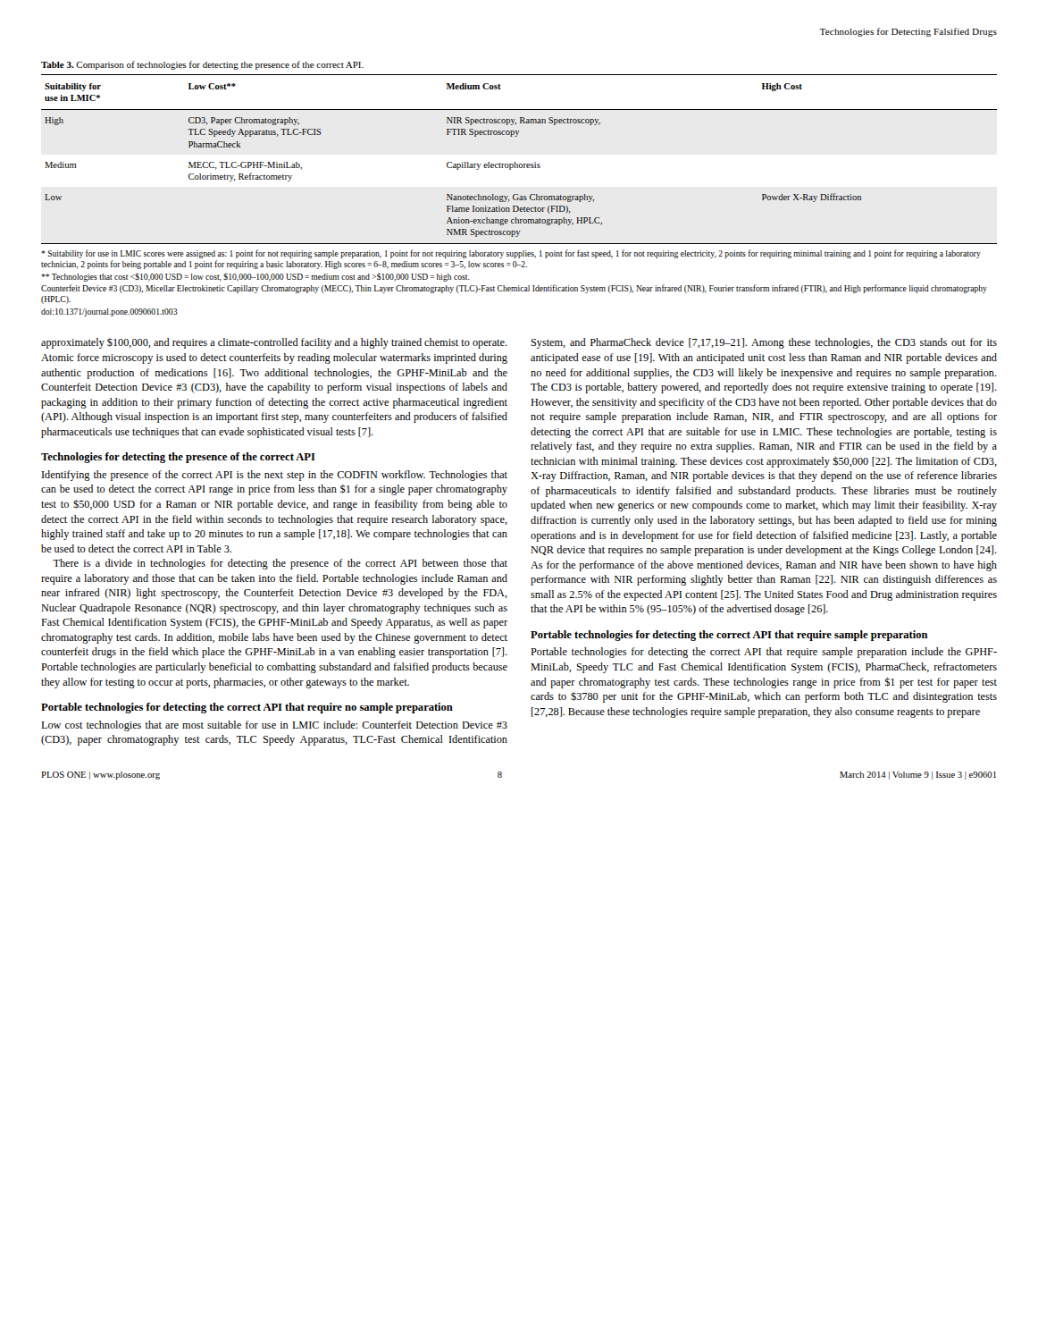Technologies for Detecting Falsified Drugs
Table 3. Comparison of technologies for detecting the presence of the correct API.
| Suitability for use in LMIC* | Low Cost** | Medium Cost | High Cost |
| --- | --- | --- | --- |
| High | CD3, Paper Chromatography, TLC Speedy Apparatus, TLC-FCIS PharmaCheck | NIR Spectroscopy, Raman Spectroscopy, FTIR Spectroscopy | |
| Medium | MECC, TLC-GPHF-MiniLab, Colorimetry, Refractometry | Capillary electrophoresis | |
| Low | | Nanotechnology, Gas Chromatography, Flame Ionization Detector (FID), Anion-exchange chromatography, HPLC, NMR Spectroscopy | Powder X-Ray Diffraction |
* Suitability for use in LMIC scores were assigned as: 1 point for not requiring sample preparation, 1 point for not requiring laboratory supplies, 1 point for fast speed, 1 for not requiring electricity, 2 points for requiring minimal training and 1 point for requiring a laboratory technician, 2 points for being portable and 1 point for requiring a basic laboratory. High scores = 6–8, medium scores = 3–5, low scores = 0–2.
** Technologies that cost <$10,000 USD = low cost, $10,000–100,000 USD = medium cost and >$100,000 USD = high cost.
Counterfeit Device #3 (CD3), Micellar Electrokinetic Capillary Chromatography (MECC), Thin Layer Chromatography (TLC)-Fast Chemical Identification System (FCIS), Near infrared (NIR), Fourier transform infrared (FTIR), and High performance liquid chromatography (HPLC).
doi:10.1371/journal.pone.0090601.t003
approximately $100,000, and requires a climate-controlled facility and a highly trained chemist to operate. Atomic force microscopy is used to detect counterfeits by reading molecular watermarks imprinted during authentic production of medications [16]. Two additional technologies, the GPHF-MiniLab and the Counterfeit Detection Device #3 (CD3), have the capability to perform visual inspections of labels and packaging in addition to their primary function of detecting the correct active pharmaceutical ingredient (API). Although visual inspection is an important first step, many counterfeiters and producers of falsified pharmaceuticals use techniques that can evade sophisticated visual tests [7].
Technologies for detecting the presence of the correct API
Identifying the presence of the correct API is the next step in the CODFIN workflow. Technologies that can be used to detect the correct API range in price from less than $1 for a single paper chromatography test to $50,000 USD for a Raman or NIR portable device, and range in feasibility from being able to detect the correct API in the field within seconds to technologies that require research laboratory space, highly trained staff and take up to 20 minutes to run a sample [17,18]. We compare technologies that can be used to detect the correct API in Table 3.
There is a divide in technologies for detecting the presence of the correct API between those that require a laboratory and those that can be taken into the field. Portable technologies include Raman and near infrared (NIR) light spectroscopy, the Counterfeit Detection Device #3 developed by the FDA, Nuclear Quadrapole Resonance (NQR) spectroscopy, and thin layer chromatography techniques such as Fast Chemical Identification System (FCIS), the GPHF-MiniLab and Speedy Apparatus, as well as paper chromatography test cards. In addition, mobile labs have been used by the Chinese government to detect counterfeit drugs in the field which place the GPHF-MiniLab in a van enabling easier transportation [7]. Portable technologies are particularly beneficial to combatting substandard and falsified products because they allow for testing to occur at ports, pharmacies, or other gateways to the market.
Portable technologies for detecting the correct API that require no sample preparation
Low cost technologies that are most suitable for use in LMIC include: Counterfeit Detection Device #3 (CD3), paper chromatography test cards, TLC Speedy Apparatus, TLC-Fast Chemical Identification System, and PharmaCheck device [7,17,19–21]. Among these technologies, the CD3 stands out for its anticipated ease of use [19]. With an anticipated unit cost less than Raman and NIR portable devices and no need for additional supplies, the CD3 will likely be inexpensive and requires no sample preparation. The CD3 is portable, battery powered, and reportedly does not require extensive training to operate [19]. However, the sensitivity and specificity of the CD3 have not been reported. Other portable devices that do not require sample preparation include Raman, NIR, and FTIR spectroscopy, and are all options for detecting the correct API that are suitable for use in LMIC. These technologies are portable, testing is relatively fast, and they require no extra supplies. Raman, NIR and FTIR can be used in the field by a technician with minimal training. These devices cost approximately $50,000 [22]. The limitation of CD3, X-ray Diffraction, Raman, and NIR portable devices is that they depend on the use of reference libraries of pharmaceuticals to identify falsified and substandard products. These libraries must be routinely updated when new generics or new compounds come to market, which may limit their feasibility. X-ray diffraction is currently only used in the laboratory settings, but has been adapted to field use for mining operations and is in development for use for field detection of falsified medicine [23]. Lastly, a portable NQR device that requires no sample preparation is under development at the Kings College London [24]. As for the performance of the above mentioned devices, Raman and NIR have been shown to have high performance with NIR performing slightly better than Raman [22]. NIR can distinguish differences as small as 2.5% of the expected API content [25]. The United States Food and Drug administration requires that the API be within 5% (95–105%) of the advertised dosage [26].
Portable technologies for detecting the correct API that require sample preparation
Portable technologies for detecting the correct API that require sample preparation include the GPHF-MiniLab, Speedy TLC and Fast Chemical Identification System (FCIS), PharmaCheck, refractometers and paper chromatography test cards. These technologies range in price from $1 per test for paper test cards to $3780 per unit for the GPHF-MiniLab, which can perform both TLC and disintegration tests [27,28]. Because these technologies require sample preparation, they also consume reagents to prepare
PLOS ONE | www.plosone.org
8
March 2014 | Volume 9 | Issue 3 | e90601